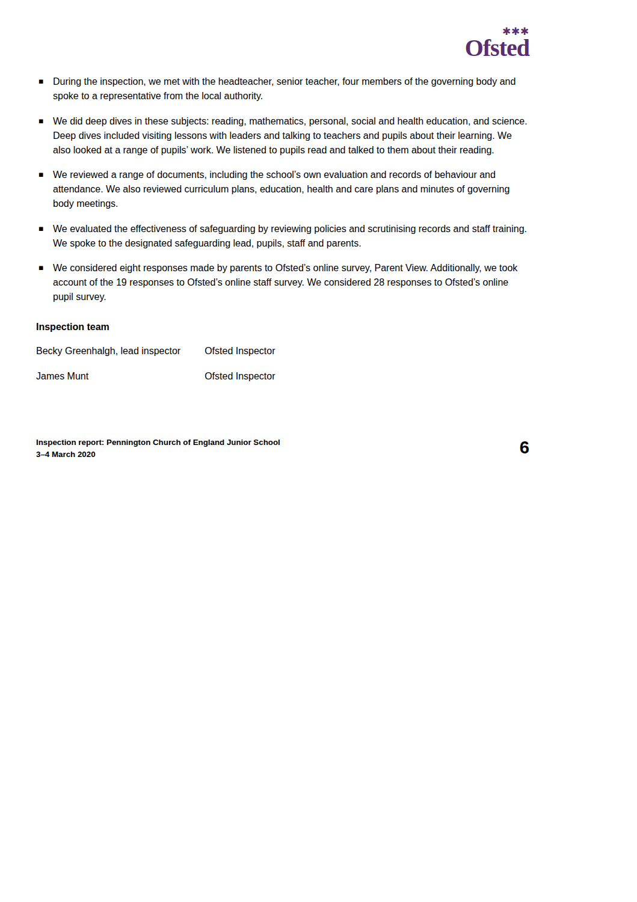✱✱✱
Ofsted
During the inspection, we met with the headteacher, senior teacher, four members of the governing body and spoke to a representative from the local authority.
We did deep dives in these subjects: reading, mathematics, personal, social and health education, and science. Deep dives included visiting lessons with leaders and talking to teachers and pupils about their learning. We also looked at a range of pupils’ work. We listened to pupils read and talked to them about their reading.
We reviewed a range of documents, including the school’s own evaluation and records of behaviour and attendance. We also reviewed curriculum plans, education, health and care plans and minutes of governing body meetings.
We evaluated the effectiveness of safeguarding by reviewing policies and scrutinising records and staff training. We spoke to the designated safeguarding lead, pupils, staff and parents.
We considered eight responses made by parents to Ofsted’s online survey, Parent View. Additionally, we took account of the 19 responses to Ofsted’s online staff survey. We considered 28 responses to Ofsted’s online pupil survey.
Inspection team
| Becky Greenhalgh, lead inspector | Ofsted Inspector |
| James Munt | Ofsted Inspector |
Inspection report: Pennington Church of England Junior School
3–4 March 2020
6